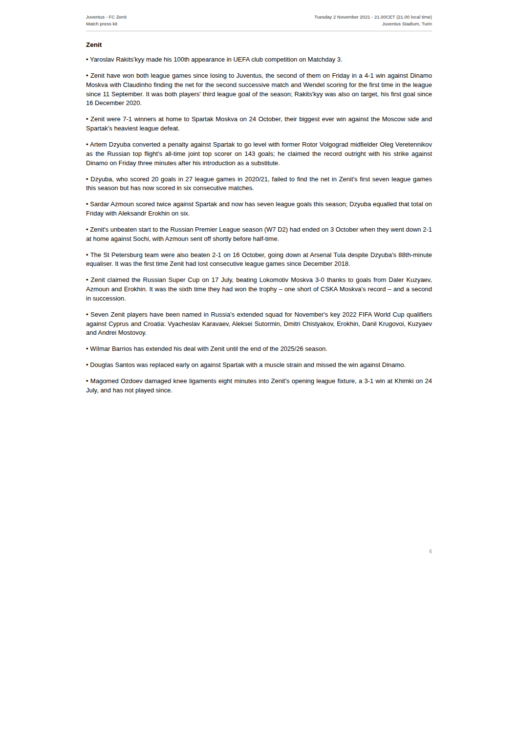Juventus - FC Zenit
Match press kit
Tuesday 2 November 2021 - 21.00CET (21.00 local time)
Juventus Stadium, Turin
Zenit
• Yaroslav Rakits'kyy made his 100th appearance in UEFA club competition on Matchday 3.
• Zenit have won both league games since losing to Juventus, the second of them on Friday in a 4-1 win against Dinamo Moskva with Claudinho finding the net for the second successive match and Wendel scoring for the first time in the league since 11 September. It was both players' third league goal of the season; Rakits'kyy was also on target, his first goal since 16 December 2020.
• Zenit were 7-1 winners at home to Spartak Moskva on 24 October, their biggest ever win against the Moscow side and Spartak's heaviest league defeat.
• Artem Dzyuba converted a penalty against Spartak to go level with former Rotor Volgograd midfielder Oleg Veretennikov as the Russian top flight's all-time joint top scorer on 143 goals; he claimed the record outright with his strike against Dinamo on Friday three minutes after his introduction as a substitute.
• Dzyuba, who scored 20 goals in 27 league games in 2020/21, failed to find the net in Zenit's first seven league games this season but has now scored in six consecutive matches.
• Sardar Azmoun scored twice against Spartak and now has seven league goals this season; Dzyuba equalled that total on Friday with Aleksandr Erokhin on six.
• Zenit's unbeaten start to the Russian Premier League season (W7 D2) had ended on 3 October when they went down 2-1 at home against Sochi, with Azmoun sent off shortly before half-time.
• The St Petersburg team were also beaten 2-1 on 16 October, going down at Arsenal Tula despite Dzyuba's 88th-minute equaliser. It was the first time Zenit had lost consecutive league games since December 2018.
• Zenit claimed the Russian Super Cup on 17 July, beating Lokomotiv Moskva 3-0 thanks to goals from Daler Kuzyaev, Azmoun and Erokhin. It was the sixth time they had won the trophy – one short of CSKA Moskva's record – and a second in succession.
• Seven Zenit players have been named in Russia's extended squad for November's key 2022 FIFA World Cup qualifiers against Cyprus and Croatia: Vyacheslav Karavaev, Aleksei Sutormin, Dmitri Chistyakov, Erokhin, Danil Krugovoi, Kuzyaev and Andrei Mostovoy.
• Wílmar Barrios has extended his deal with Zenit until the end of the 2025/26 season.
• Douglas Santos was replaced early on against Spartak with a muscle strain and missed the win against Dinamo.
• Magomed Ozdoev damaged knee ligaments eight minutes into Zenit's opening league fixture, a 3-1 win at Khimki on 24 July, and has not played since.
6